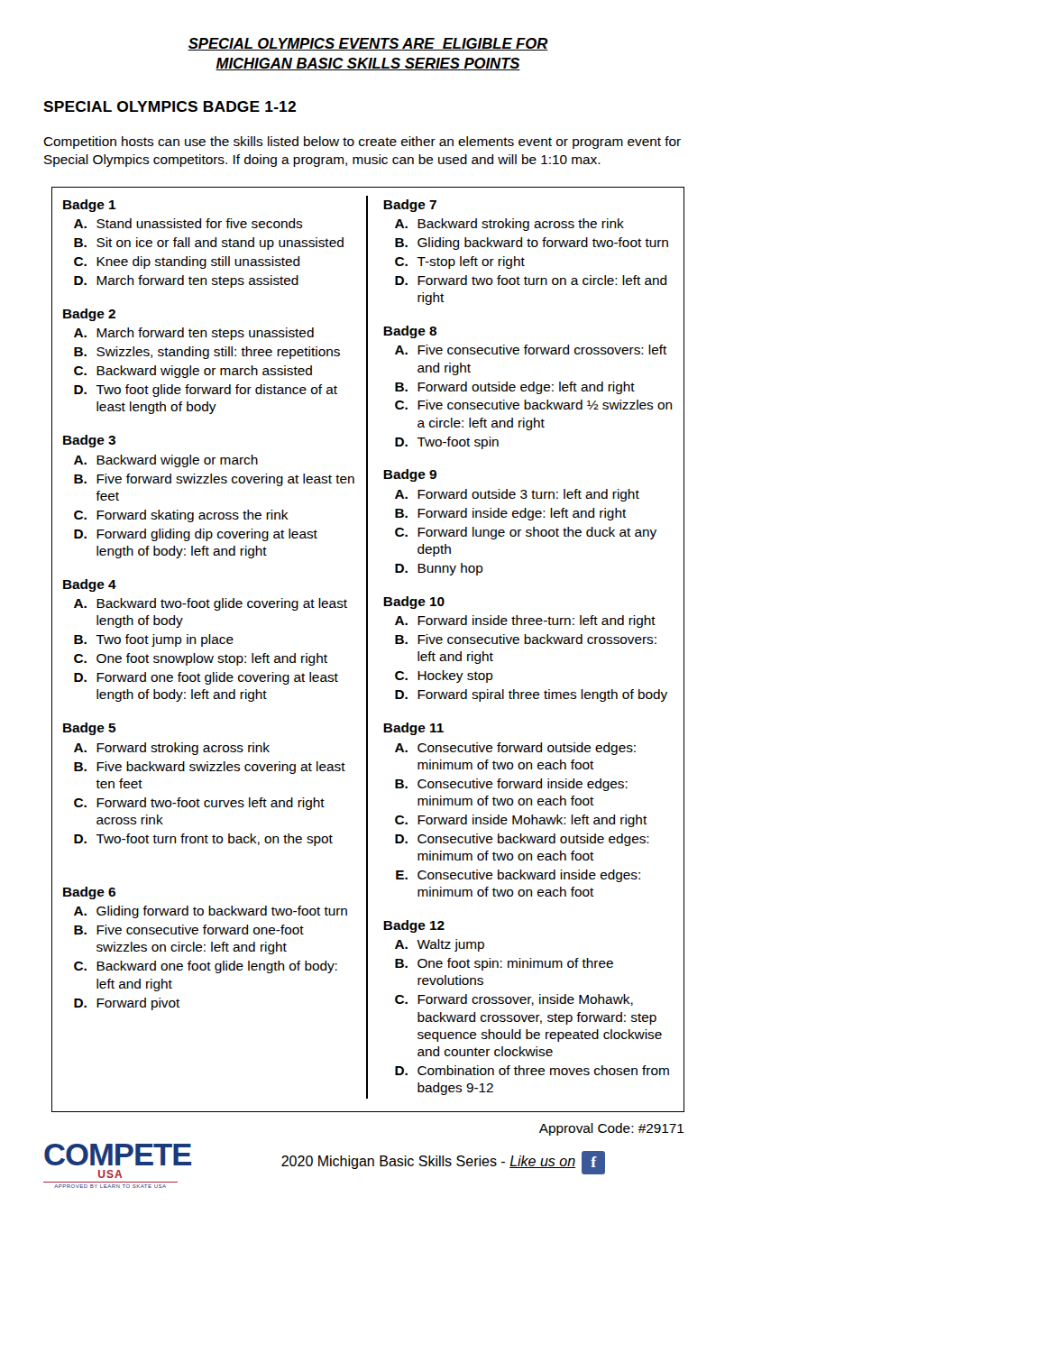SPECIAL OLYMPICS EVENTS ARE ELIGIBLE FOR
MICHIGAN BASIC SKILLS SERIES POINTS
SPECIAL OLYMPICS BADGE 1-12
Competition hosts can use the skills listed below to create either an elements event or program event for Special Olympics competitors. If doing a program, music can be used and will be 1:10 max.
Badge 1
Stand unassisted for five seconds
Sit on ice or fall and stand up unassisted
Knee dip standing still unassisted
March forward ten steps assisted
Badge 2
March forward ten steps unassisted
Swizzles, standing still: three repetitions
Backward wiggle or march assisted
Two foot glide forward for distance of at least length of body
Badge 3
Backward wiggle or march
Five forward swizzles covering at least ten feet
Forward skating across the rink
Forward gliding dip covering at least length of body: left and right
Badge 4
Backward two-foot glide covering at least length of body
Two foot jump in place
One foot snowplow stop: left and right
Forward one foot glide covering at least length of body: left and right
Badge 5
Forward stroking across rink
Five backward swizzles covering at least ten feet
Forward two-foot curves left and right across rink
Two-foot turn front to back, on the spot
Badge 6
Gliding forward to backward two-foot turn
Five consecutive forward one-foot swizzles on circle: left and right
Backward one foot glide length of body: left and right
Forward pivot
Badge 7
Backward stroking across the rink
Gliding backward to forward two-foot turn
T-stop left or right
Forward two foot turn on a circle: left and right
Badge 8
Five consecutive forward crossovers: left and right
Forward outside edge: left and right
Five consecutive backward ½ swizzles on a circle: left and right
Two-foot spin
Badge 9
Forward outside 3 turn: left and right
Forward inside edge: left and right
Forward lunge or shoot the duck at any depth
Bunny hop
Badge 10
Forward inside three-turn: left and right
Five consecutive backward crossovers: left and right
Hockey stop
Forward spiral three times length of body
Badge 11
Consecutive forward outside edges: minimum of two on each foot
Consecutive forward inside edges: minimum of two on each foot
Forward inside Mohawk: left and right
Consecutive backward outside edges: minimum of two on each foot
Consecutive backward inside edges: minimum of two on each foot
Badge 12
Waltz jump
One foot spin: minimum of three revolutions
Forward crossover, inside Mohawk, backward crossover, step forward: step sequence should be repeated clockwise and counter clockwise
Combination of three moves chosen from badges 9-12
Approval Code: #29171
COMPETE USA APPROVED BY LEARN TO SKATE USA
2020 Michigan Basic Skills Series - Like us on f